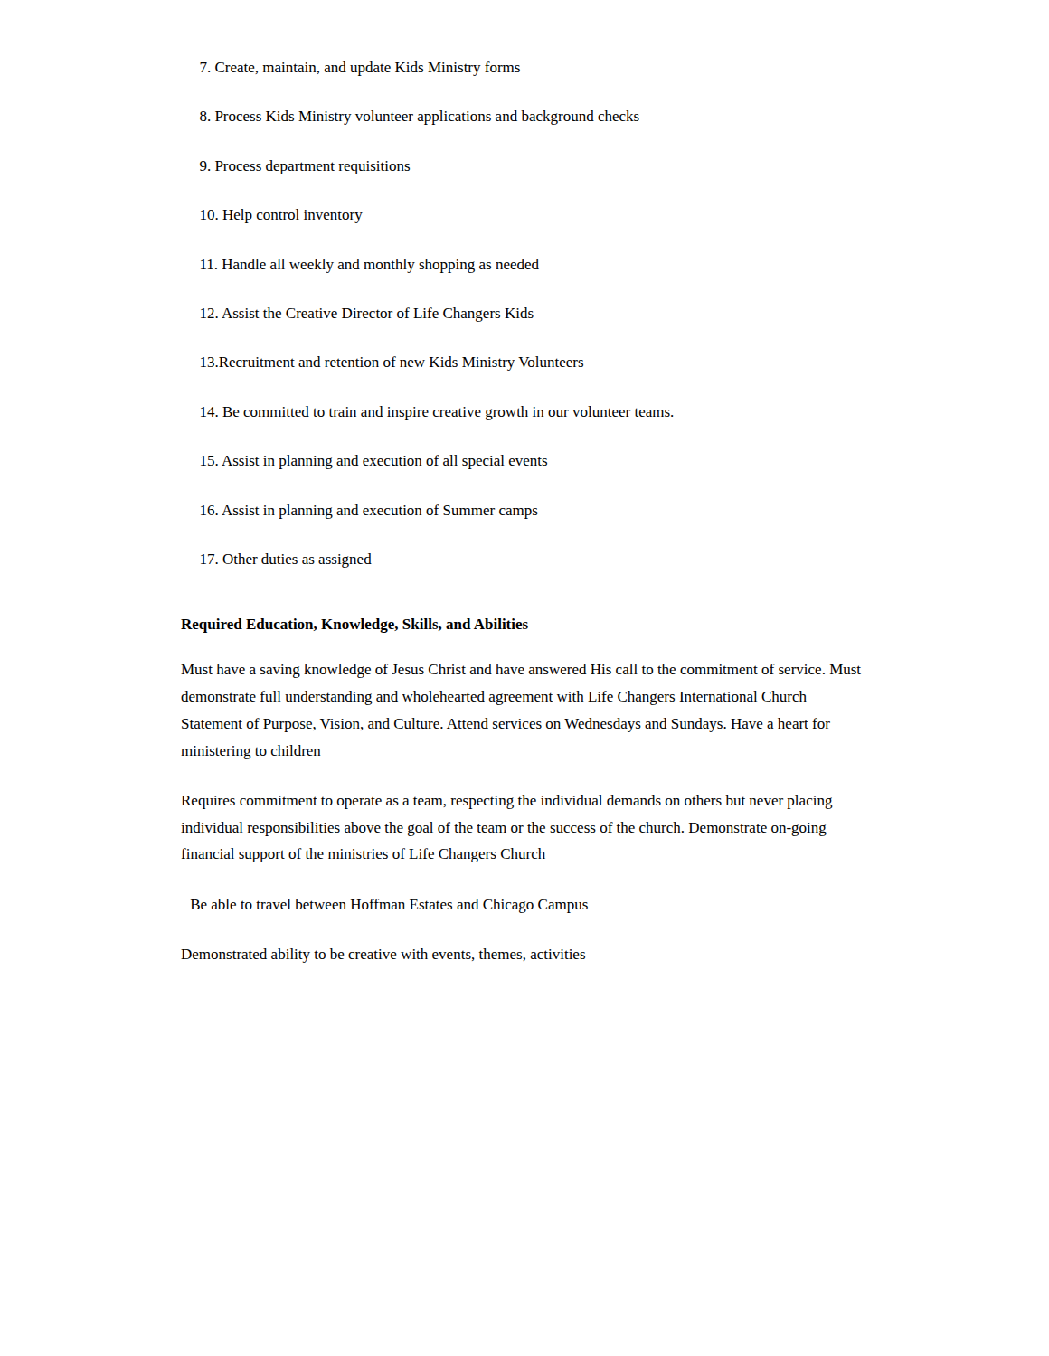7. Create, maintain, and update Kids Ministry forms
8. Process Kids Ministry volunteer applications and background checks
9. Process department requisitions
10. Help control inventory
11. Handle all weekly and monthly shopping as needed
12. Assist the Creative Director of Life Changers Kids
13.Recruitment and retention of new Kids Ministry Volunteers
14. Be committed to train and inspire creative growth in our volunteer teams.
15. Assist in planning and execution of all special events
16. Assist in planning and execution of Summer camps
17. Other duties as assigned
Required Education, Knowledge, Skills, and Abilities
Must have a saving knowledge of Jesus Christ and have answered His call to the commitment of service. Must demonstrate full understanding and wholehearted agreement with Life Changers International Church Statement of Purpose, Vision, and Culture. Attend services on Wednesdays and Sundays. Have a heart for ministering to children
Requires commitment to operate as a team, respecting the individual demands on others but never placing individual responsibilities above the goal of the team or the success of the church. Demonstrate on-going financial support of the ministries of Life Changers Church
Be able to travel between Hoffman Estates and Chicago Campus
Demonstrated ability to be creative with events, themes, activities